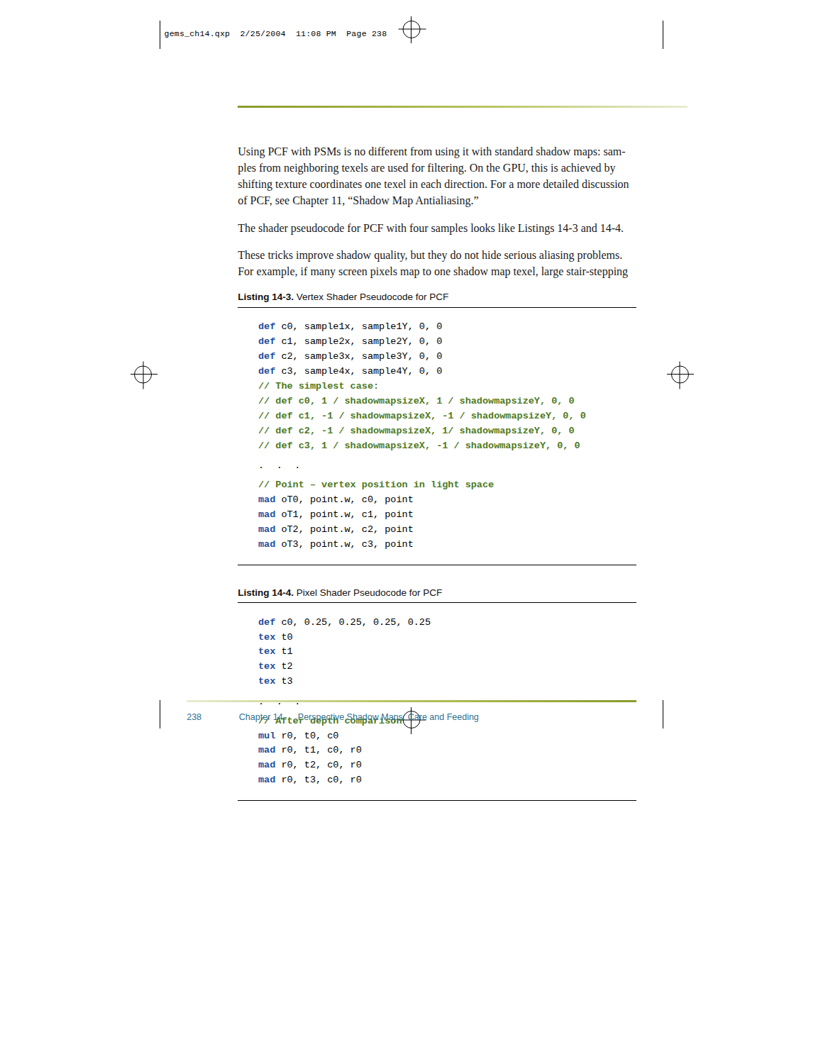gems_ch14.qxp 2/25/2004 11:08 PM Page 238
Using PCF with PSMs is no different from using it with standard shadow maps: samples from neighboring texels are used for filtering. On the GPU, this is achieved by shifting texture coordinates one texel in each direction. For a more detailed discussion of PCF, see Chapter 11, “Shadow Map Antialiasing.”
The shader pseudocode for PCF with four samples looks like Listings 14-3 and 14-4.
These tricks improve shadow quality, but they do not hide serious aliasing problems. For example, if many screen pixels map to one shadow map texel, large stair-stepping
Listing 14-3. Vertex Shader Pseudocode for PCF
def c0, sample1x, sample1Y, 0, 0
def c1, sample2x, sample2Y, 0, 0
def c2, sample3x, sample3Y, 0, 0
def c3, sample4x, sample4Y, 0, 0
// The simplest case:
// def c0, 1 / shadowmapsizeX, 1 / shadowmapsizeY, 0, 0
// def c1, -1 / shadowmapsizeX, -1 / shadowmapsizeY, 0, 0
// def c2, -1 / shadowmapsizeX, 1/ shadowmapsizeY, 0, 0
// def c3, 1 / shadowmapsizeX, -1 / shadowmapsizeY, 0, 0
. . .
// Point – vertex position in light space
mad oT0, point.w, c0, point
mad oT1, point.w, c1, point
mad oT2, point.w, c2, point
mad oT3, point.w, c3, point
Listing 14-4. Pixel Shader Pseudocode for PCF
def c0, 0.25, 0.25, 0.25, 0.25
tex t0
tex t1
tex t2
tex t3
. . .
// After depth comparison
mul r0, t0, c0
mad r0, t1, c0, r0
mad r0, t2, c0, r0
mad r0, t3, c0, r0
238 Chapter 14 Perspective Shadow Maps: Care and Feeding